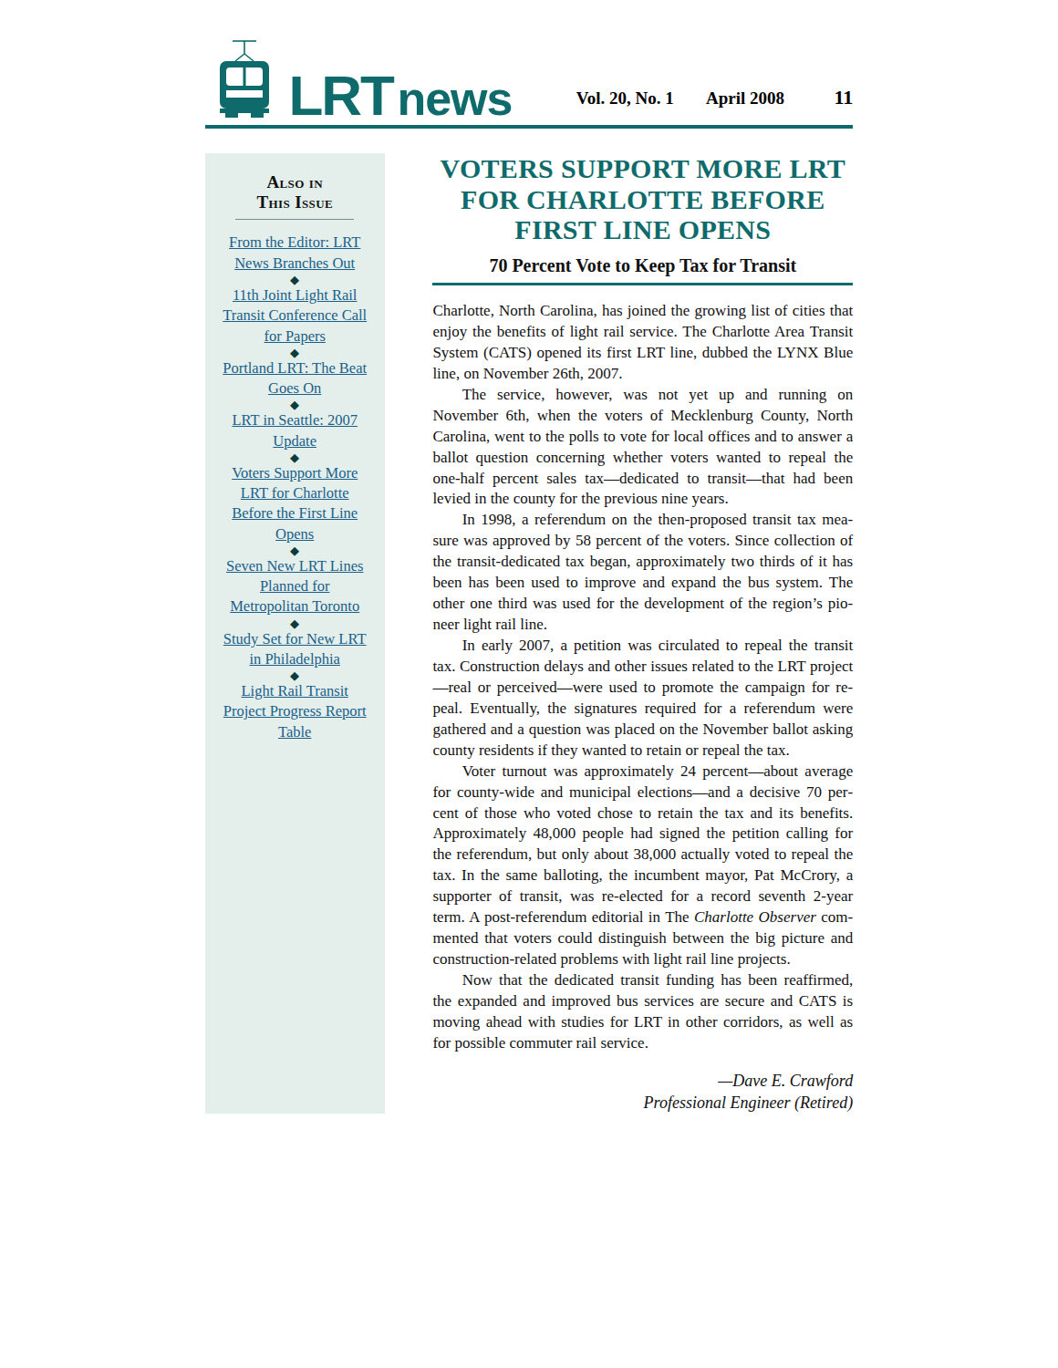LRT news
Vol. 20, No. 1 April 2008 11
Also in
This Issue
From the Editor: LRT News Branches Out
◆
11th Joint Light Rail Transit Conference Call for Papers
◆
Portland LRT: The Beat Goes On
◆
LRT in Seattle: 2007 Update
◆
Voters Support More LRT for Charlotte Before the First Line Opens
◆
Seven New LRT Lines Planned for Metropolitan Toronto
◆
Study Set for New LRT in Philadelphia
◆
Light Rail Transit Project Progress Report Table
VOTERS SUPPORT MORE LRT FOR CHARLOTTE BEFORE FIRST LINE OPENS
70 Percent Vote to Keep Tax for Transit
Charlotte, North Carolina, has joined the growing list of cities that enjoy the benefits of light rail service. The Charlotte Area Transit System (CATS) opened its first LRT line, dubbed the LYNX Blue line, on November 26th, 2007.
The service, however, was not yet up and running on November 6th, when the voters of Mecklenburg County, North Carolina, went to the polls to vote for local offices and to answer a ballot question concerning whether voters wanted to repeal the one-half percent sales tax—dedicated to transit—that had been levied in the county for the previous nine years.
In 1998, a referendum on the then-proposed transit tax measure was approved by 58 percent of the voters. Since collection of the transit-dedicated tax began, approximately two thirds of it has been has been used to improve and expand the bus system. The other one third was used for the development of the region’s pioneer light rail line.
In early 2007, a petition was circulated to repeal the transit tax. Construction delays and other issues related to the LRT project—real or perceived—were used to promote the campaign for repeal. Eventually, the signatures required for a referendum were gathered and a question was placed on the November ballot asking county residents if they wanted to retain or repeal the tax.
Voter turnout was approximately 24 percent—about average for county-wide and municipal elections—and a decisive 70 percent of those who voted chose to retain the tax and its benefits. Approximately 48,000 people had signed the petition calling for the referendum, but only about 38,000 actually voted to repeal the tax. In the same balloting, the incumbent mayor, Pat McCrory, a supporter of transit, was re-elected for a record seventh 2-year term. A post-referendum editorial in The Charlotte Observer commented that voters could distinguish between the big picture and construction-related problems with light rail line projects.
Now that the dedicated transit funding has been reaffirmed, the expanded and improved bus services are secure and CATS is moving ahead with studies for LRT in other corridors, as well as for possible commuter rail service.
—Dave E. Crawford Professional Engineer (Retired)